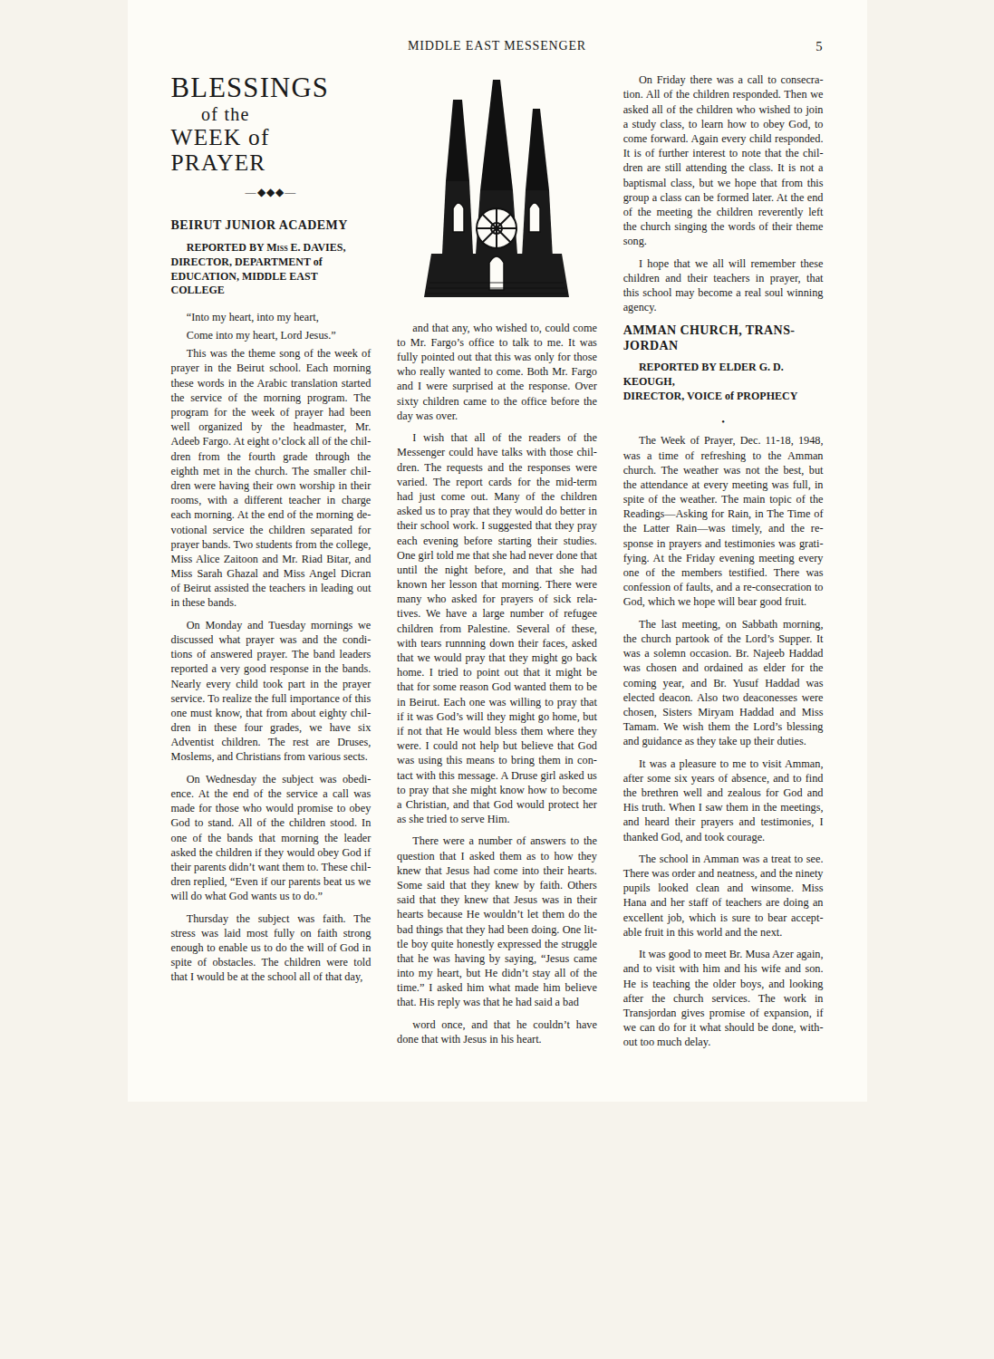MIDDLE EAST MESSENGER 5
BLESSINGS of the WEEK of PRAYER
—◆◆◆—
BEIRUT JUNIOR ACADEMY
REPORTED BY Miss E. DAVIES,
DIRECTOR, DEPARTMENT of
EDUCATION, MIDDLE EAST COLLEGE
“Into my heart, into my heart,
Come into my heart, Lord Jesus.”
This was the theme song of the week of prayer in the Beirut school. Each morning these words in the Arabic translation started the service of the morning program. The program for the week of prayer had been well organized by the headmaster, Mr. Adeeb Fargo. At eight o’clock all of the children from the fourth grade through the eighth met in the church. The smaller children were having their own worship in their rooms, with a different teacher in charge each morning. At the end of the morning devotional service the children separated for prayer bands. Two students from the college, Miss Alice Zaitoon and Mr. Riad Bitar, and Miss Sarah Ghazal and Miss Angel Dicran of Beirut assisted the teachers in leading out in these bands.
On Monday and Tuesday mornings we discussed what prayer was and the conditions of answered prayer. The band leaders reported a very good response in the bands. Nearly every child took part in the prayer service. To realize the full importance of this one must know, that from about eighty children in these four grades, we have six Adventist children. The rest are Druses, Moslems, and Christians from various sects.
On Wednesday the subject was obedience. At the end of the service a call was made for those who would promise to obey God to stand. All of the children stood. In one of the bands that morning the leader asked the children if they would obey God if their parents didn’t want them to. These children replied, “Even if our parents beat us we will do what God wants us to do.”
Thursday the subject was faith. The stress was laid most fully on faith strong enough to enable us to do the will of God in spite of obstacles. The children were told that I would be at the school all of that day,
and that any, who wished to, could come to Mr. Fargo’s office to talk to me. It was fully pointed out that this was only for those who really wanted to come. Both Mr. Fargo and I were surprised at the response. Over sixty children came to the office before the day was over.
I wish that all of the readers of the Messenger could have talks with those children. The requests and the responses were varied. The report cards for the mid-term had just come out. Many of the children asked us to pray that they would do better in their school work. I suggested that they pray each evening before starting their studies. One girl told me that she had never done that until the night before, and that she had known her lesson that morning. There were many who asked for prayers of sick relatives. We have a large number of refugee children from Palestine. Several of these, with tears runnning down their faces, asked that we would pray that they might go back home. I tried to point out that it might be that for some reason God wanted them to be in Beirut. Each one was willing to pray that if it was God’s will they might go home, but if not that He would bless them where they were. I could not help but believe that God was using this means to bring them in contact with this message. A Druse girl asked us to pray that she might know how to become a Christian, and that God would protect her as she tried to serve Him.
There were a number of answers to the question that I asked them as to how they knew that Jesus had come into their hearts. Some said that they knew by faith. Others said that they knew that Jesus was in their hearts because He wouldn’t let them do the bad things that they had been doing. One little boy quite honestly expressed the struggle that he was having by saying, “Jesus came into my heart, but He didn’t stay all of the time.” I asked him what made him believe that. His reply was that he had said a bad
word once, and that he couldn’t have done that with Jesus in his heart.
On Friday there was a call to consecration. All of the children responded. Then we asked all of the children who wished to join a study class, to learn how to obey God, to come forward. Again every child responded. It is of further interest to note that the children are still attending the class. It is not a baptismal class, but we hope that from this group a class can be formed later. At the end of the meeting the children reverently left the church singing the words of their theme song.
I hope that we all will remember these children and their teachers in prayer, that this school may become a real soul winning agency.
AMMAN CHURCH, TRANS-
JORDAN
REPORTED BY ELDER G. D. KEOUGH,
DIRECTOR, VOICE of PROPHECY
•
The Week of Prayer, Dec. 11-18, 1948, was a time of refreshing to the Amman church. The weather was not the best, but the attendance at every meeting was full, in spite of the weather. The main topic of the Readings—Asking for Rain, in The Time of the Latter Rain—was timely, and the response in prayers and testimonies was gratifying. At the Friday evening meeting every one of the members testified. There was confession of faults, and a re-consecration to God, which we hope will bear good fruit.
The last meeting, on Sabbath morning, the church partook of the Lord’s Supper. It was a solemn occasion. Br. Najeeb Haddad was chosen and ordained as elder for the coming year, and Br. Yusuf Haddad was elected deacon. Also two deaconesses were chosen, Sisters Miryam Haddad and Miss Tamam. We wish them the Lord’s blessing and guidance as they take up their duties.
It was a pleasure to me to visit Amman, after some six years of absence, and to find the brethren well and zealous for God and His truth. When I saw them in the meetings, and heard their prayers and testimonies, I thanked God, and took courage.
The school in Amman was a treat to see. There was order and neatness, and the ninety pupils looked clean and winsome. Miss Hana and her staff of teachers are doing an excellent job, which is sure to bear acceptable fruit in this world and the next.
It was good to meet Br. Musa Azer again, and to visit with him and his wife and son. He is teaching the older boys, and looking after the church services. The work in Transjordan gives promise of expansion, if we can do for it what should be done, without too much delay.